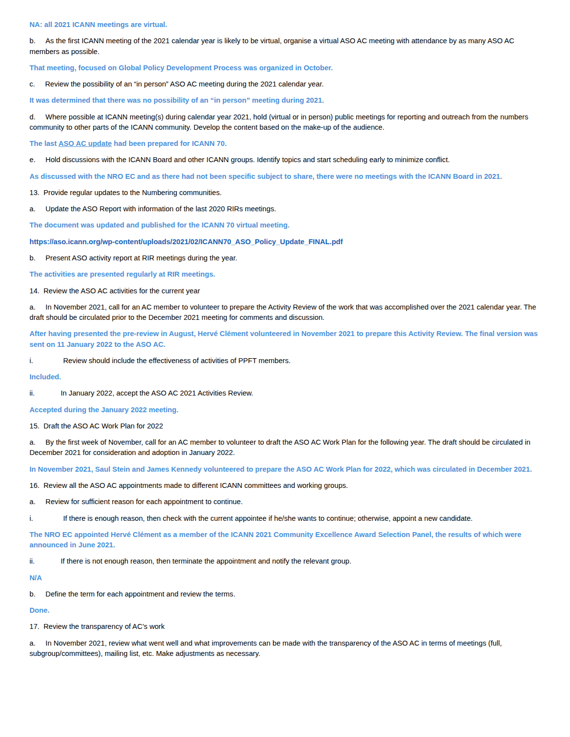NA: all 2021 ICANN meetings are virtual.
b. As the first ICANN meeting of the 2021 calendar year is likely to be virtual, organise a virtual ASO AC meeting with attendance by as many ASO AC members as possible.
That meeting, focused on Global Policy Development Process was organized in October.
c. Review the possibility of an “in person” ASO AC meeting during the 2021 calendar year.
It was determined that there was no possibility of an “in person” meeting during 2021.
d. Where possible at ICANN meeting(s) during calendar year 2021, hold (virtual or in person) public meetings for reporting and outreach from the numbers community to other parts of the ICANN community. Develop the content based on the make-up of the audience.
The last ASO AC update had been prepared for ICANN 70.
e. Hold discussions with the ICANN Board and other ICANN groups. Identify topics and start scheduling early to minimize conflict.
As discussed with the NRO EC and as there had not been specific subject to share, there were no meetings with the ICANN Board in 2021.
13. Provide regular updates to the Numbering communities.
a. Update the ASO Report with information of the last 2020 RIRs meetings.
The document was updated and published for the ICANN 70 virtual meeting.
https://aso.icann.org/wp-content/uploads/2021/02/ICANN70_ASO_Policy_Update_FINAL.pdf
b. Present ASO activity report at RIR meetings during the year.
The activities are presented regularly at RIR meetings.
14. Review the ASO AC activities for the current year
a. In November 2021, call for an AC member to volunteer to prepare the Activity Review of the work that was accomplished over the 2021 calendar year. The draft should be circulated prior to the December 2021 meeting for comments and discussion.
After having presented the pre-review in August, Hervé Clément volunteered in November 2021 to prepare this Activity Review. The final version was sent on 11 January 2022 to the ASO AC.
i. Review should include the effectiveness of activities of PPFT members.
Included.
ii. In January 2022, accept the ASO AC 2021 Activities Review.
Accepted during the January 2022 meeting.
15. Draft the ASO AC Work Plan for 2022
a. By the first week of November, call for an AC member to volunteer to draft the ASO AC Work Plan for the following year. The draft should be circulated in December 2021 for consideration and adoption in January 2022.
In November 2021, Saul Stein and James Kennedy volunteered to prepare the ASO AC Work Plan for 2022, which was circulated in December 2021.
16. Review all the ASO AC appointments made to different ICANN committees and working groups.
a. Review for sufficient reason for each appointment to continue.
i. If there is enough reason, then check with the current appointee if he/she wants to continue; otherwise, appoint a new candidate.
The NRO EC appointed Hervé Clément as a member of the ICANN 2021 Community Excellence Award Selection Panel, the results of which were announced in June 2021.
ii. If there is not enough reason, then terminate the appointment and notify the relevant group.
N/A
b. Define the term for each appointment and review the terms.
Done.
17. Review the transparency of AC’s work
a. In November 2021, review what went well and what improvements can be made with the transparency of the ASO AC in terms of meetings (full, subgroup/committees), mailing list, etc. Make adjustments as necessary.